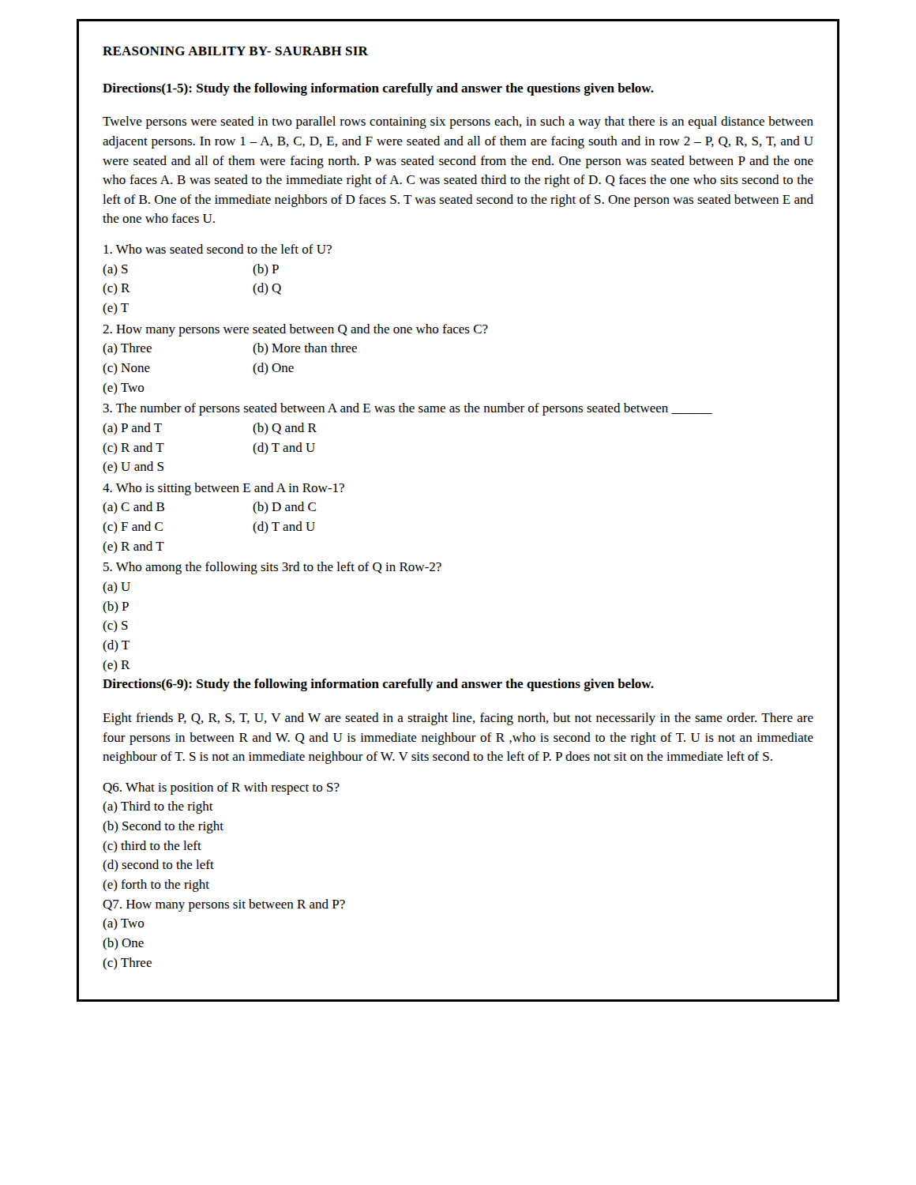REASONING ABILITY BY- SAURABH SIR
Directions(1-5): Study the following information carefully and answer the questions given below.
Twelve persons were seated in two parallel rows containing six persons each, in such a way that there is an equal distance between adjacent persons. In row 1 – A, B, C, D, E, and F were seated and all of them are facing south and in row 2 – P, Q, R, S, T, and U were seated and all of them were facing north. P was seated second from the end. One person was seated between P and the one who faces A. B was seated to the immediate right of A. C was seated third to the right of D. Q faces the one who sits second to the left of B. One of the immediate neighbors of D faces S. T was seated second to the right of S. One person was seated between E and the one who faces U.
1. Who was seated second to the left of U?
| (a) S | (b) P |
| (c) R | (d) Q |
| (e) T | |
2. How many persons were seated between Q and the one who faces C?
| (a) Three | (b) More than three |
| (c) None | (d) One |
| (e) Two | |
3. The number of persons seated between A and E was the same as the number of persons seated between ______
| (a) P and T | (b) Q and R |
| (c) R and T | (d) T and U |
| (e) U and S | |
4. Who is sitting between E and A in Row-1?
| (a) C and B | (b) D and C |
| (c) F and C | (d) T and U |
| (e) R and T | |
5. Who among the following sits 3rd to the left of Q in Row-2?
(a) U
(b) P
(c) S
(d) T
(e) R
Directions(6-9): Study the following information carefully and answer the questions given below.
Eight friends P, Q, R, S, T, U, V and W are seated in a straight line, facing north, but not necessarily in the same order. There are four persons in between R and W. Q and U is immediate neighbour of R ,who is second to the right of T. U is not an immediate neighbour of T. S is not an immediate neighbour of W. V sits second to the left of P. P does not sit on the immediate left of S.
Q6. What is position of R with respect to S?
(a) Third to the right
(b) Second to the right
(c) third to the left
(d) second to the left
(e) forth to the right
Q7. How many persons sit between R and P?
(a) Two
(b) One
(c) Three